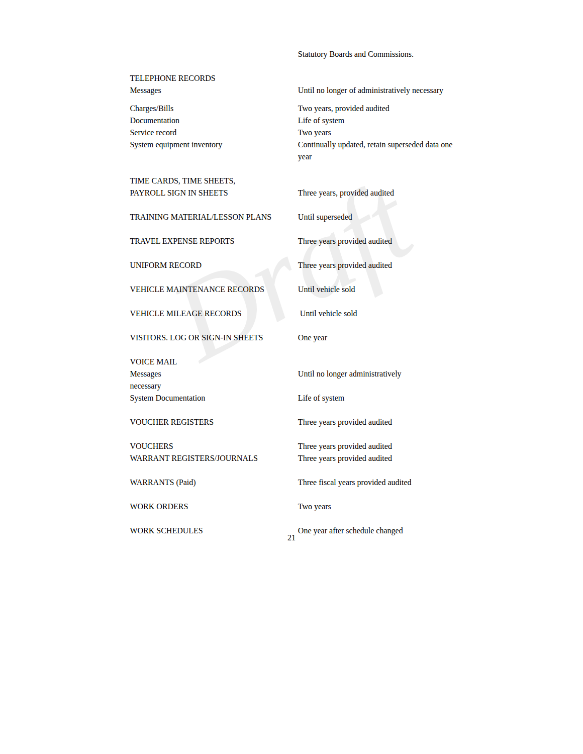Draft
| | Statutory Boards and Commissions. |
| TELEPHONE RECORDS | |
| Messages | Until no longer of administratively necessary |
| Charges/Bills | Two years, provided audited |
| Documentation | Life of system |
| Service record | Two years |
| System equipment inventory | Continually updated, retain superseded data one year |
| TIME CARDS, TIME SHEETS, PAYROLL SIGN IN SHEETS | Three years, provided audited |
| TRAINING MATERIAL/LESSON PLANS | Until superseded |
| TRAVEL EXPENSE REPORTS | Three years provided audited |
| UNIFORM RECORD | Three years provided audited |
| VEHICLE MAINTENANCE RECORDS | Until vehicle sold |
| VEHICLE MILEAGE RECORDS | Until vehicle sold |
| VISITORS. LOG OR SIGN-IN SHEETS | One year |
| VOICE MAIL | |
| Messages | Until no longer administratively |
| necessary | |
| System Documentation | Life of system |
| VOUCHER REGISTERS | Three years provided audited |
| VOUCHERS | Three years provided audited |
| WARRANT REGISTERS/JOURNALS | Three years provided audited |
| WARRANTS (Paid) | Three fiscal years provided audited |
| WORK ORDERS | Two years |
| WORK SCHEDULES | One year after schedule changed |
21